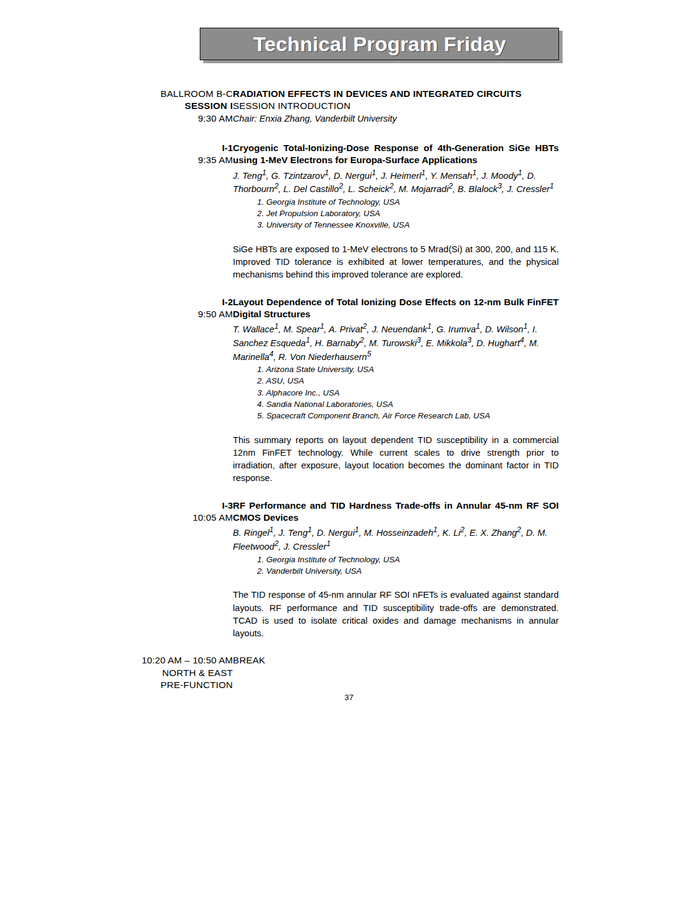Technical Program Friday
| BALLROOM B-C SESSION I 9:30 AM | RADIATION EFFECTS IN DEVICES AND INTEGRATED CIRCUITS SESSION INTRODUCTION Chair: Enxia Zhang, Vanderbilt University |
| I-1 9:35 AM | Cryogenic Total-Ionizing-Dose Response of 4th-Generation SiGe HBTs using 1-MeV Electrons for Europa-Surface Applications J. Teng 1 , G. Tzintzarov 1 , D. Nergui 1 , J. Heimerl 1 , Y. Mensah 1 , J. Moody 1 , D. Thorbourn 2 , L. Del Castillo 2 , L. Scheick 2 , M. Mojarradi 2 , B. Blalock 3 , J. Cressler 1 1. Georgia Institute of Technology, USA 2. Jet Propulsion Laboratory, USA 3. University of Tennessee Knoxville, USA SiGe HBTs are exposed to 1-MeV electrons to 5 Mrad(Si) at 300, 200, and 115 K. Improved TID tolerance is exhibited at lower temperatures, and the physical mechanisms behind this improved tolerance are explored. |
| I-2 9:50 AM | Layout Dependence of Total Ionizing Dose Effects on 12-nm Bulk FinFET Digital Structures T. Wallace 1 , M. Spear 1 , A. Privat 2 , J. Neuendank 1 , G. Irumva 1 , D. Wilson 1 , I. Sanchez Esqueda 1 , H. Barnaby 2 , M. Turowski 3 , E. Mikkola 3 , D. Hughart 4 , M. Marinella 4 , R. Von Niederhausern 5 1. Arizona State University, USA 2. ASU, USA 3. Alphacore Inc., USA 4. Sandia National Laboratories, USA 5. Spacecraft Component Branch, Air Force Research Lab, USA This summary reports on layout dependent TID susceptibility in a commercial 12nm FinFET technology. While current scales to drive strength prior to irradiation, after exposure, layout location becomes the dominant factor in TID response. |
| I-3 10:05 AM | RF Performance and TID Hardness Trade-offs in Annular 45-nm RF SOI CMOS Devices B. Ringel 1 , J. Teng 1 , D. Nergui 1 , M. Hosseinzadeh 1 , K. Li 2 , E. X. Zhang 2 , D. M. Fleetwood 2 , J. Cressler 1 1. Georgia Institute of Technology, USA 2. Vanderbilt University, USA The TID response of 45-nm annular RF SOI nFETs is evaluated against standard layouts. RF performance and TID susceptibility trade-offs are demonstrated. TCAD is used to isolate critical oxides and damage mechanisms in annular layouts. |
| 10:20 AM – 10:50 AM NORTH & EAST PRE-FUNCTION | BREAK |
37